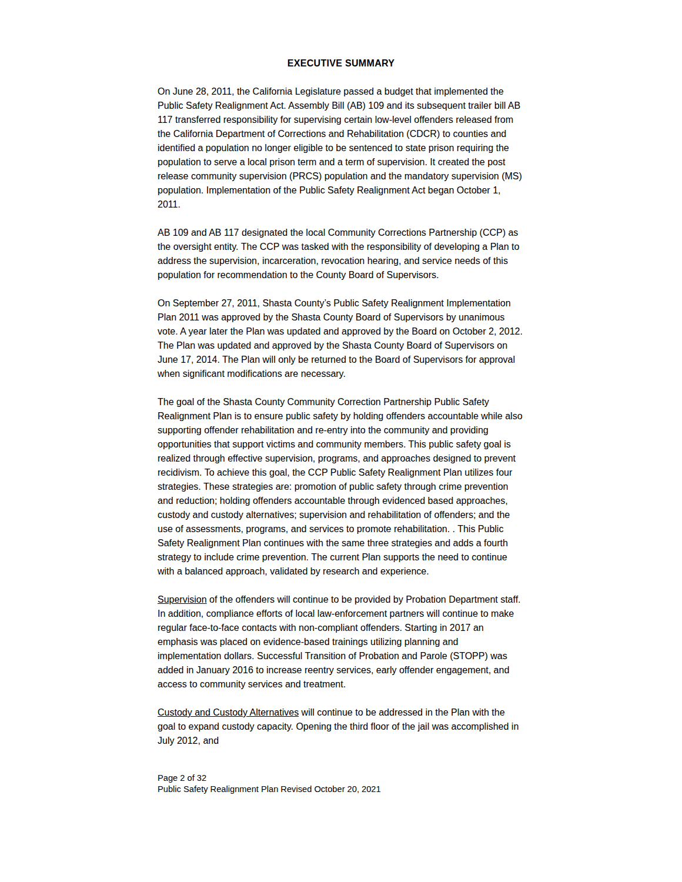EXECUTIVE SUMMARY
On June 28, 2011, the California Legislature passed a budget that implemented the Public Safety Realignment Act. Assembly Bill (AB) 109 and its subsequent trailer bill AB 117 transferred responsibility for supervising certain low-level offenders released from the California Department of Corrections and Rehabilitation (CDCR) to counties and identified a population no longer eligible to be sentenced to state prison requiring the population to serve a local prison term and a term of supervision. It created the post release community supervision (PRCS) population and the mandatory supervision (MS) population. Implementation of the Public Safety Realignment Act began October 1, 2011.
AB 109 and AB 117 designated the local Community Corrections Partnership (CCP) as the oversight entity. The CCP was tasked with the responsibility of developing a Plan to address the supervision, incarceration, revocation hearing, and service needs of this population for recommendation to the County Board of Supervisors.
On September 27, 2011, Shasta County’s Public Safety Realignment Implementation Plan 2011 was approved by the Shasta County Board of Supervisors by unanimous vote. A year later the Plan was updated and approved by the Board on October 2, 2012. The Plan was updated and approved by the Shasta County Board of Supervisors on June 17, 2014. The Plan will only be returned to the Board of Supervisors for approval when significant modifications are necessary.
The goal of the Shasta County Community Correction Partnership Public Safety Realignment Plan is to ensure public safety by holding offenders accountable while also supporting offender rehabilitation and re-entry into the community and providing opportunities that support victims and community members. This public safety goal is realized through effective supervision, programs, and approaches designed to prevent recidivism. To achieve this goal, the CCP Public Safety Realignment Plan utilizes four strategies. These strategies are: promotion of public safety through crime prevention and reduction; holding offenders accountable through evidenced based approaches, custody and custody alternatives; supervision and rehabilitation of offenders; and the use of assessments, programs, and services to promote rehabilitation. . This Public Safety Realignment Plan continues with the same three strategies and adds a fourth strategy to include crime prevention. The current Plan supports the need to continue with a balanced approach, validated by research and experience.
Supervision of the offenders will continue to be provided by Probation Department staff. In addition, compliance efforts of local law-enforcement partners will continue to make regular face-to-face contacts with non-compliant offenders. Starting in 2017 an emphasis was placed on evidence-based trainings utilizing planning and implementation dollars. Successful Transition of Probation and Parole (STOPP) was added in January 2016 to increase reentry services, early offender engagement, and access to community services and treatment.
Custody and Custody Alternatives will continue to be addressed in the Plan with the goal to expand custody capacity. Opening the third floor of the jail was accomplished in July 2012, and
Page 2 of 32
Public Safety Realignment Plan Revised October 20, 2021